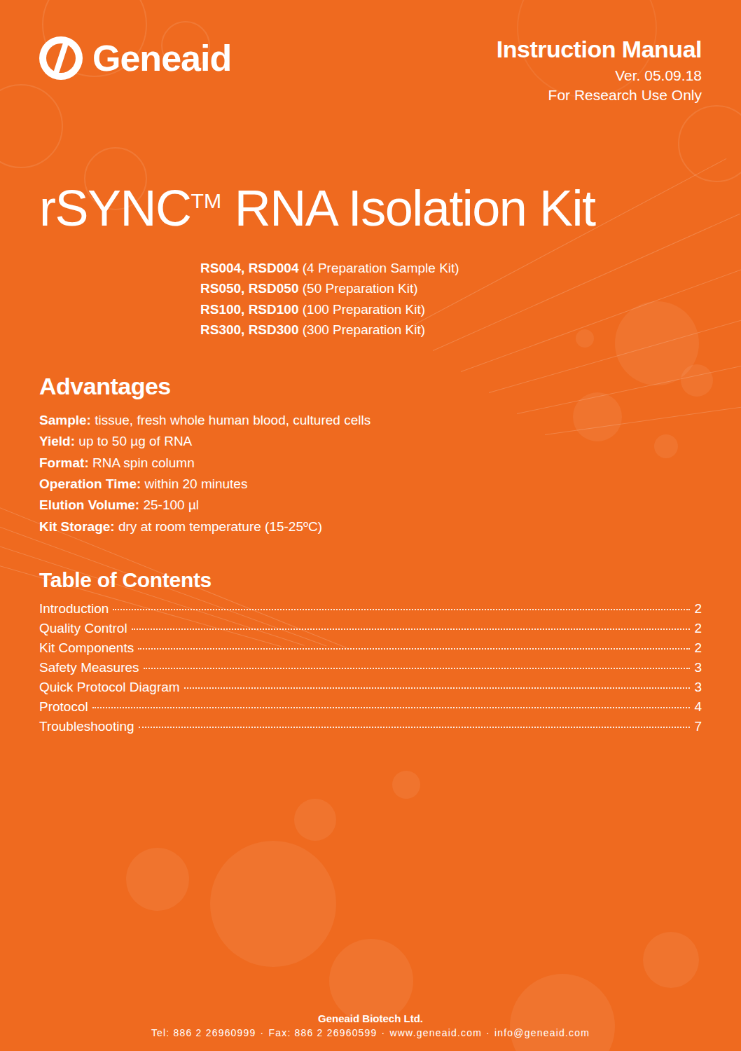Geneaid
Instruction Manual
Ver. 05.09.18
For Research Use Only
rSYNCTM RNA Isolation Kit
RS004, RSD004 (4 Preparation Sample Kit)
RS050, RSD050 (50 Preparation Kit)
RS100, RSD100 (100 Preparation Kit)
RS300, RSD300 (300 Preparation Kit)
Advantages
Sample: tissue, fresh whole human blood, cultured cells
Yield: up to 50 µg of RNA
Format: RNA spin column
Operation Time: within 20 minutes
Elution Volume: 25-100 µl
Kit Storage: dry at room temperature (15-25ºC)
Table of Contents
Introduction 2
Quality Control 2
Kit Components 2
Safety Measures 3
Quick Protocol Diagram 3
Protocol 4
Troubleshooting 7
Geneaid Biotech Ltd.
Tel: 886 2 26960999·Fax: 886 2 26960599·www.geneaid.com·info@geneaid.com